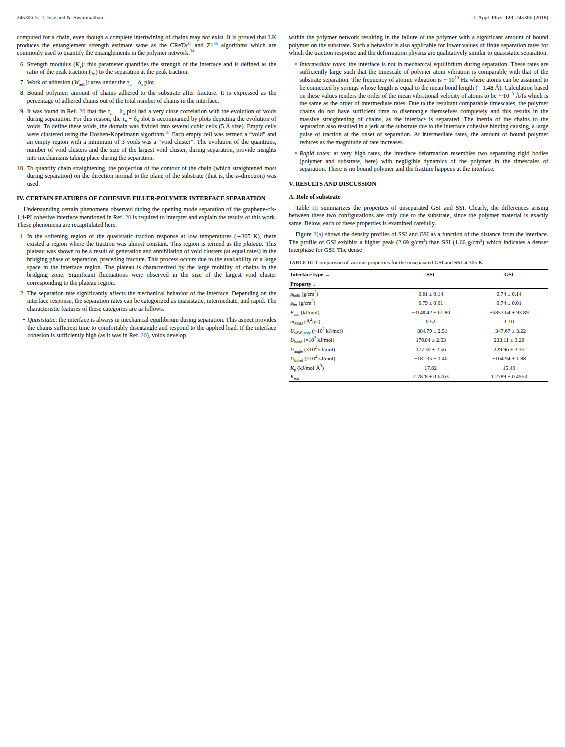245306-5 J. Jose and N. Swaminathan
J. Appl. Phys. 123, 245306 (2018)
computed for a chain, even though a complete intertwining of chains may not exist. It is proved that LK produces the entanglement strength estimate same as the CReTa35 and Z136 algorithms which are commonly used to quantify the entanglements in the polymer network.34
Strength modulus (Kτ): this parameter quantifies the strength of the interface and is defined as the ratio of the peak traction (τp) to the separation at the peak traction.
Work of adhesion (Wadh): area under the τn − δn plot.
Bound polymer: amount of chains adhered to the substrate after fracture. It is expressed as the percentage of adhered chains out of the total number of chains in the interface.
It was found in Ref. 20 that the τn − δn plot had a very close correlation with the evolution of voids during separation. For this reason, the τn − δn plot is accompanied by plots depicting the evolution of voids. To define these voids, the domain was divided into several cubic cells (5 Å size). Empty cells were clustered using the Hoshen-Kopelmann algorithm.37 Each empty cell was termed a “void” and an empty region with a minimum of 3 voids was a “void cluster”. The evolution of the quantities, number of void clusters and the size of the largest void cluster, during separation, provide insights into mechanisms taking place during the separation.
To quantify chain straightening, the projection of the contour of the chain (which straightened most during separation) on the direction normal to the plane of the substrate (that is, the z–direction) was used.
IV. CERTAIN FEATURES OF COHESIVE FILLER-POLYMER INTERFACE SEPARATION
Understanding certain phenomena observed during the opening mode separation of the graphene-cis-1,4-PI cohesive interface mentioned in Ref. 20 is required to interpret and explain the results of this work. These phenomena are recapitulated here.
In the softening region of the quasistatic traction response at low temperatures (∼305 K), there existed a region where the traction was almost constant. This region is termed as the plateau. This plateau was shown to be a result of generation and annihilation of void clusters (at equal rates) in the bridging phase of separation, preceding fracture. This process occurs due to the availability of a large space in the interface region. The plateau is characterized by the large mobility of chains in the bridging zone. Significant fluctuations were observed in the size of the largest void cluster corresponding to the plateau region.
The separation rate significantly affects the mechanical behavior of the interface. Depending on the interface response, the separation rates can be categorized as quasistatic, intermediate, and rapid. The characteristic features of these categories are as follows.
Quasistatic: the interface is always in mechanical equilibrium during separation. This aspect provides the chains sufficient time to comfortably disentangle and respond to the applied load. If the interface cohesion is sufficiently high (as it was in Ref. 20), voids develop
within the polymer network resulting in the failure of the polymer with a significant amount of bound polymer on the substrate. Such a behavior is also applicable for lower values of finite separation rates for which the traction response and the deformation physics are qualitatively similar to quasistatic separation.
Intermediate rates: the interface is not in mechanical equilibrium during separation. These rates are sufficiently large such that the timescale of polymer atom vibration is comparable with that of the substrate separation. The frequency of atomic vibration is ∼1013 Hz where atoms can be assumed to be connected by springs whose length is equal to the mean bond length (= 1.48 Å). Calculation based on these values renders the order of the mean vibrational velocity of atoms to be ∼10−3 Å/fs which is the same as the order of intermediate rates. Due to the resultant comparable timescales, the polymer chains do not have sufficient time to disentangle themselves completely and this results in the massive straightening of chains, as the interface is separated. The inertia of the chains to the separation also resulted in a jerk at the substrate due to the interface cohesive binding causing, a large pulse of traction at the onset of separation. At intermediate rates, the amount of bound polymer reduces as the magnitude of rate increases.
Rapid rates: at very high rates, the interface deformation resembles two separating rigid bodies (polymer and substrate, here) with negligible dynamics of the polymer in the timescales of separation. There is no bound polymer and the fracture happens at the interface.
V. RESULTS AND DISCUSSION
A. Role of substrate
Table III summarizes the properties of unseparated GSI and SSI. Clearly, the differences arising between these two configurations are only due to the substrate, since the polymer material is exactly same. Below, each of these properties is examined carefully.
Figure 2(a) shows the density profiles of SSI and GSI as a function of the distance from the interface. The profile of GSI exhibits a higher peak (2.69 g/cm3) than SSI (1.66 g/cm3) which indicates a denser interphase for GSI. The dense
TABLE III. Comparison of various properties for the unseparated GSI and SSI at 305 K.
| Interface type → | SSI | GSI |
| --- | --- | --- |
| Property ↓ | | |
| ρ bulk (g/cm 3 ) | 0.81 ± 0.14 | 0.74 ± 0.14 |
| ρ int (g/cm 3 ) | 0.79 ± 0.01 | 0.74 ± 0.01 |
| E coh (kJ/mol) | −3148.42 ± 61.80 | −6853.64 ± 93.89 |
| m MSD (Å 2 /ps) | 0.52 | 1.10 |
| U vdW, poly (×10 2 kJ/mol) | −384.79 ± 2.51 | −347.67 ± 3.22 |
| U bond (×10 2 kJ/mol) | 176.84 ± 2.53 | 233.11 ± 3.28 |
| U angle (×10 2 kJ/mol) | 177.30 ± 2.56 | 229.96 ± 3.35 |
| U dihed (×10 2 kJ/mol) | −181.35 ± 1.46 | −164.94 ± 1.88 |
| K p (kJ/mol·Å 3 ) | 17.82 | 15.40 |
| K ent | 2.7878 ± 0.6763 | 1.2789 ± 0.4953 |